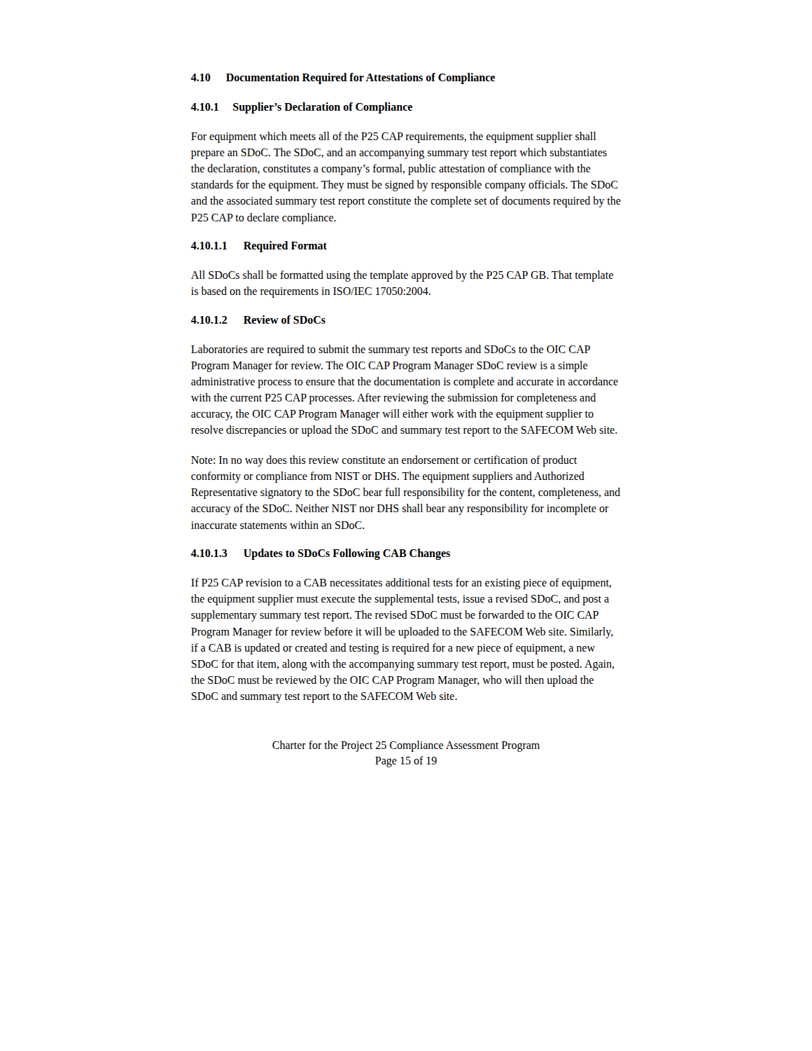4.10 Documentation Required for Attestations of Compliance
4.10.1 Supplier’s Declaration of Compliance
For equipment which meets all of the P25 CAP requirements, the equipment supplier shall prepare an SDoC. The SDoC, and an accompanying summary test report which substantiates the declaration, constitutes a company’s formal, public attestation of compliance with the standards for the equipment. They must be signed by responsible company officials. The SDoC and the associated summary test report constitute the complete set of documents required by the P25 CAP to declare compliance.
4.10.1.1 Required Format
All SDoCs shall be formatted using the template approved by the P25 CAP GB. That template is based on the requirements in ISO/IEC 17050:2004.
4.10.1.2 Review of SDoCs
Laboratories are required to submit the summary test reports and SDoCs to the OIC CAP Program Manager for review. The OIC CAP Program Manager SDoC review is a simple administrative process to ensure that the documentation is complete and accurate in accordance with the current P25 CAP processes. After reviewing the submission for completeness and accuracy, the OIC CAP Program Manager will either work with the equipment supplier to resolve discrepancies or upload the SDoC and summary test report to the SAFECOM Web site.
Note: In no way does this review constitute an endorsement or certification of product conformity or compliance from NIST or DHS. The equipment suppliers and Authorized Representative signatory to the SDoC bear full responsibility for the content, completeness, and accuracy of the SDoC. Neither NIST nor DHS shall bear any responsibility for incomplete or inaccurate statements within an SDoC.
4.10.1.3 Updates to SDoCs Following CAB Changes
If P25 CAP revision to a CAB necessitates additional tests for an existing piece of equipment, the equipment supplier must execute the supplemental tests, issue a revised SDoC, and post a supplementary summary test report. The revised SDoC must be forwarded to the OIC CAP Program Manager for review before it will be uploaded to the SAFECOM Web site. Similarly, if a CAB is updated or created and testing is required for a new piece of equipment, a new SDoC for that item, along with the accompanying summary test report, must be posted. Again, the SDoC must be reviewed by the OIC CAP Program Manager, who will then upload the SDoC and summary test report to the SAFECOM Web site.
Charter for the Project 25 Compliance Assessment Program
Page 15 of 19